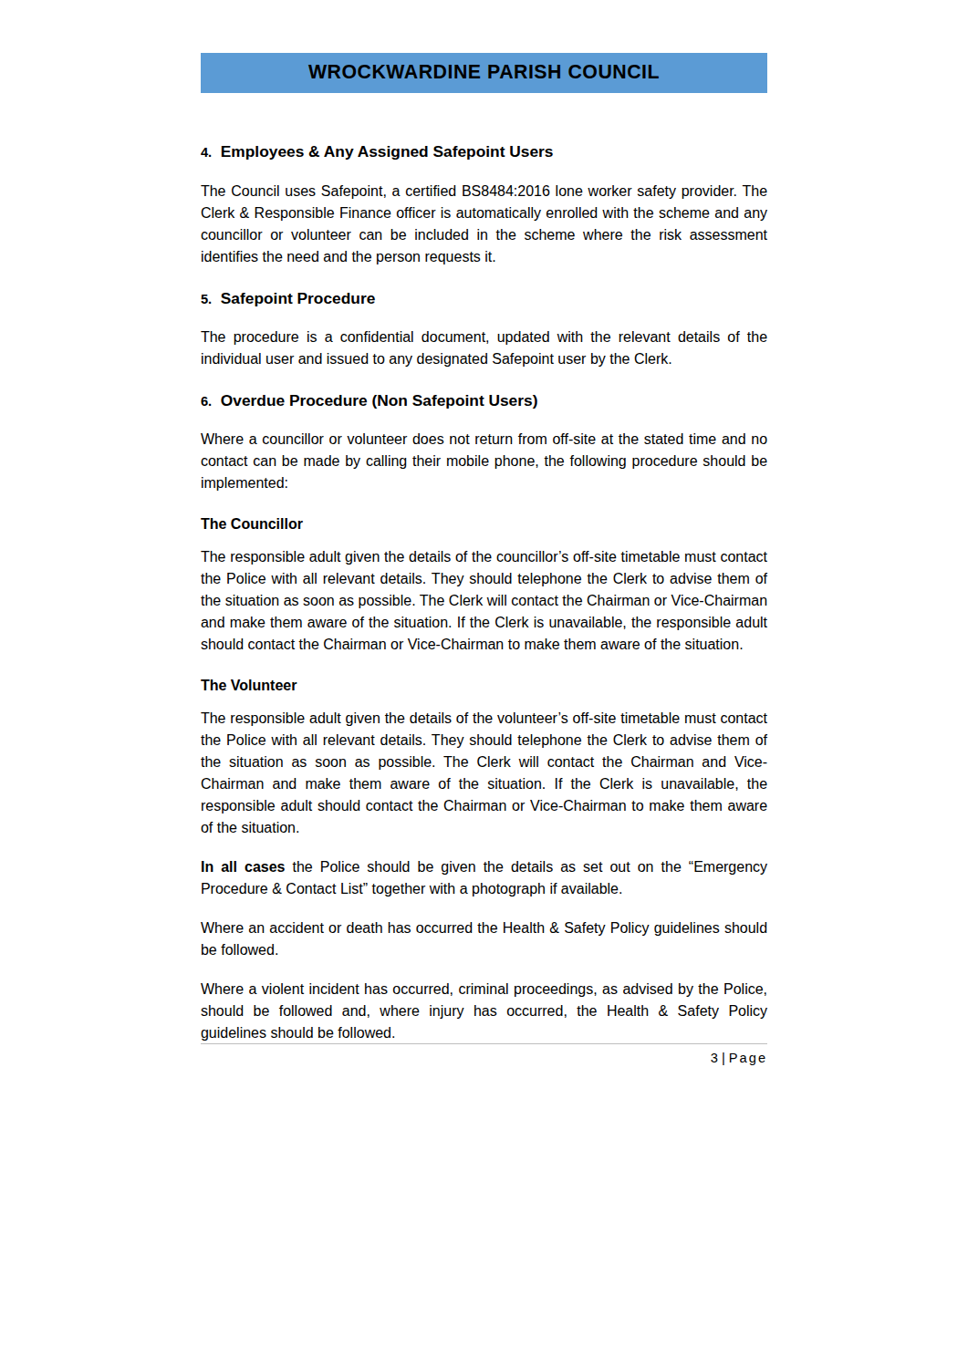WROCKWARDINE PARISH COUNCIL
4. Employees & Any Assigned Safepoint Users
The Council uses Safepoint, a certified BS8484:2016 lone worker safety provider. The Clerk & Responsible Finance officer is automatically enrolled with the scheme and any councillor or volunteer can be included in the scheme where the risk assessment identifies the need and the person requests it.
5. Safepoint Procedure
The procedure is a confidential document, updated with the relevant details of the individual user and issued to any designated Safepoint user by the Clerk.
6. Overdue Procedure (Non Safepoint Users)
Where a councillor or volunteer does not return from off-site at the stated time and no contact can be made by calling their mobile phone, the following procedure should be implemented:
The Councillor
The responsible adult given the details of the councillor’s off-site timetable must contact the Police with all relevant details. They should telephone the Clerk to advise them of the situation as soon as possible. The Clerk will contact the Chairman or Vice-Chairman and make them aware of the situation. If the Clerk is unavailable, the responsible adult should contact the Chairman or Vice-Chairman to make them aware of the situation.
The Volunteer
The responsible adult given the details of the volunteer’s off-site timetable must contact the Police with all relevant details. They should telephone the Clerk to advise them of the situation as soon as possible. The Clerk will contact the Chairman and Vice-Chairman and make them aware of the situation. If the Clerk is unavailable, the responsible adult should contact the Chairman or Vice-Chairman to make them aware of the situation.
In all cases the Police should be given the details as set out on the “Emergency Procedure & Contact List” together with a photograph if available.
Where an accident or death has occurred the Health & Safety Policy guidelines should be followed.
Where a violent incident has occurred, criminal proceedings, as advised by the Police, should be followed and, where injury has occurred, the Health & Safety Policy guidelines should be followed.
3 | Page